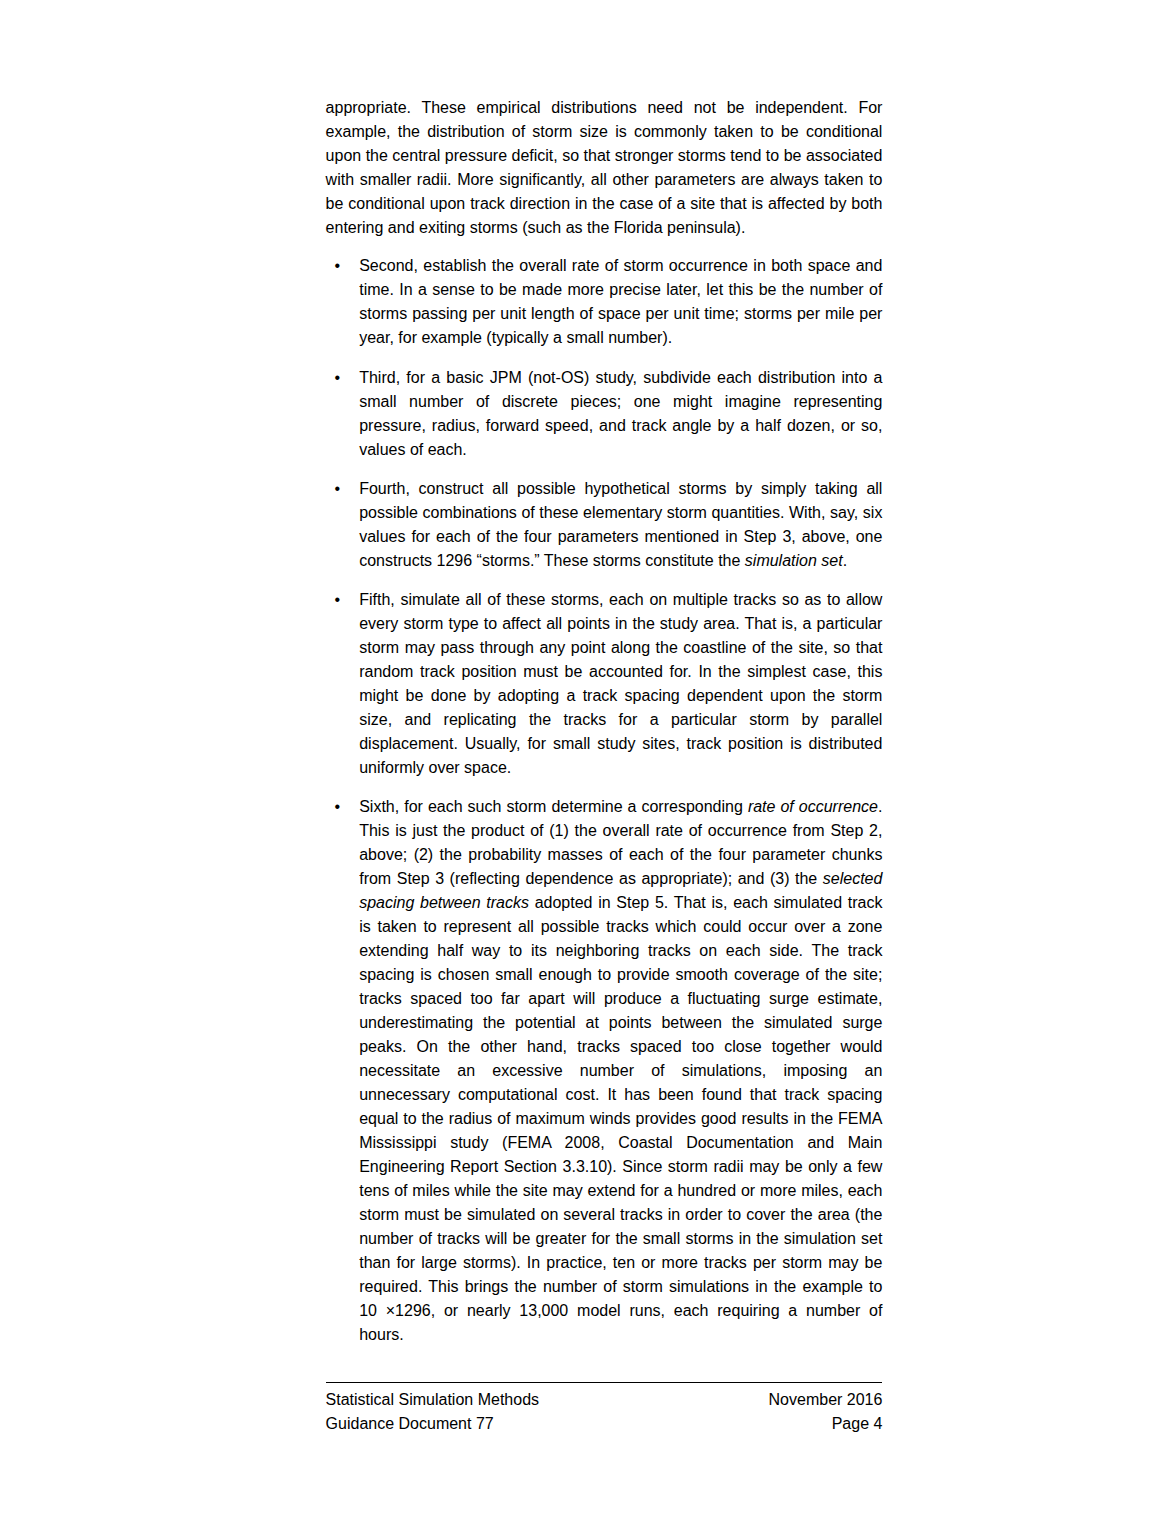appropriate. These empirical distributions need not be independent. For example, the distribution of storm size is commonly taken to be conditional upon the central pressure deficit, so that stronger storms tend to be associated with smaller radii. More significantly, all other parameters are always taken to be conditional upon track direction in the case of a site that is affected by both entering and exiting storms (such as the Florida peninsula).
Second, establish the overall rate of storm occurrence in both space and time. In a sense to be made more precise later, let this be the number of storms passing per unit length of space per unit time; storms per mile per year, for example (typically a small number).
Third, for a basic JPM (not-OS) study, subdivide each distribution into a small number of discrete pieces; one might imagine representing pressure, radius, forward speed, and track angle by a half dozen, or so, values of each.
Fourth, construct all possible hypothetical storms by simply taking all possible combinations of these elementary storm quantities. With, say, six values for each of the four parameters mentioned in Step 3, above, one constructs 1296 “storms.” These storms constitute the simulation set.
Fifth, simulate all of these storms, each on multiple tracks so as to allow every storm type to affect all points in the study area. That is, a particular storm may pass through any point along the coastline of the site, so that random track position must be accounted for. In the simplest case, this might be done by adopting a track spacing dependent upon the storm size, and replicating the tracks for a particular storm by parallel displacement. Usually, for small study sites, track position is distributed uniformly over space.
Sixth, for each such storm determine a corresponding rate of occurrence. This is just the product of (1) the overall rate of occurrence from Step 2, above; (2) the probability masses of each of the four parameter chunks from Step 3 (reflecting dependence as appropriate); and (3) the selected spacing between tracks adopted in Step 5. That is, each simulated track is taken to represent all possible tracks which could occur over a zone extending half way to its neighboring tracks on each side. The track spacing is chosen small enough to provide smooth coverage of the site; tracks spaced too far apart will produce a fluctuating surge estimate, underestimating the potential at points between the simulated surge peaks. On the other hand, tracks spaced too close together would necessitate an excessive number of simulations, imposing an unnecessary computational cost. It has been found that track spacing equal to the radius of maximum winds provides good results in the FEMA Mississippi study (FEMA 2008, Coastal Documentation and Main Engineering Report Section 3.3.10). Since storm radii may be only a few tens of miles while the site may extend for a hundred or more miles, each storm must be simulated on several tracks in order to cover the area (the number of tracks will be greater for the small storms in the simulation set than for large storms). In practice, ten or more tracks per storm may be required. This brings the number of storm simulations in the example to 10 ×1296, or nearly 13,000 model runs, each requiring a number of hours.
Statistical Simulation Methods November 2016
Guidance Document 77 Page 4